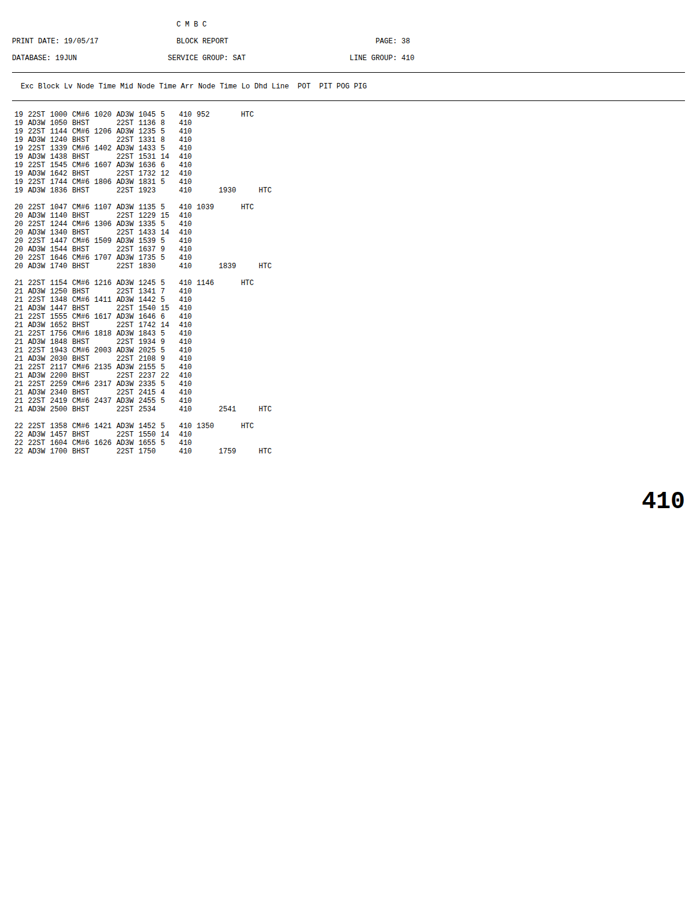C M B C
PRINT DATE: 19/05/17 BLOCK REPORT PAGE: 38
DATABASE: 19JUN SERVICE GROUP: SAT LINE GROUP: 410
Exc Block Lv Node Time Mid Node Time Arr Node Time Lo Dhd Line POT PIT POG PIG
| 19 | 22ST | 1000 | CM#6 | 1020 | AD3W | 1045 | 5 | | 410 | 952 | | HTC | |
| 19 | AD3W | 1050 | BHST | | 22ST | 1136 | 8 | | 410 | | | | |
| 19 | 22ST | 1144 | CM#6 | 1206 | AD3W | 1235 | 5 | | 410 | | | | |
| 19 | AD3W | 1240 | BHST | | 22ST | 1331 | 8 | | 410 | | | | |
| 19 | 22ST | 1339 | CM#6 | 1402 | AD3W | 1433 | 5 | | 410 | | | | |
| 19 | AD3W | 1438 | BHST | | 22ST | 1531 | 14 | | 410 | | | | |
| 19 | 22ST | 1545 | CM#6 | 1607 | AD3W | 1636 | 6 | | 410 | | | | |
| 19 | AD3W | 1642 | BHST | | 22ST | 1732 | 12 | | 410 | | | | |
| 19 | 22ST | 1744 | CM#6 | 1806 | AD3W | 1831 | 5 | | 410 | | | | |
| 19 | AD3W | 1836 | BHST | | 22ST | 1923 | | | 410 | | 1930 | | HTC |
| 20 | 22ST | 1047 | CM#6 | 1107 | AD3W | 1135 | 5 | | 410 | 1039 | | HTC | |
| 20 | AD3W | 1140 | BHST | | 22ST | 1229 | 15 | | 410 | | | | |
| 20 | 22ST | 1244 | CM#6 | 1306 | AD3W | 1335 | 5 | | 410 | | | | |
| 20 | AD3W | 1340 | BHST | | 22ST | 1433 | 14 | | 410 | | | | |
| 20 | 22ST | 1447 | CM#6 | 1509 | AD3W | 1539 | 5 | | 410 | | | | |
| 20 | AD3W | 1544 | BHST | | 22ST | 1637 | 9 | | 410 | | | | |
| 20 | 22ST | 1646 | CM#6 | 1707 | AD3W | 1735 | 5 | | 410 | | | | |
| 20 | AD3W | 1740 | BHST | | 22ST | 1830 | | | 410 | | 1839 | | HTC |
| 21 | 22ST | 1154 | CM#6 | 1216 | AD3W | 1245 | 5 | | 410 | 1146 | | HTC | |
| 21 | AD3W | 1250 | BHST | | 22ST | 1341 | 7 | | 410 | | | | |
| 21 | 22ST | 1348 | CM#6 | 1411 | AD3W | 1442 | 5 | | 410 | | | | |
| 21 | AD3W | 1447 | BHST | | 22ST | 1540 | 15 | | 410 | | | | |
| 21 | 22ST | 1555 | CM#6 | 1617 | AD3W | 1646 | 6 | | 410 | | | | |
| 21 | AD3W | 1652 | BHST | | 22ST | 1742 | 14 | | 410 | | | | |
| 21 | 22ST | 1756 | CM#6 | 1818 | AD3W | 1843 | 5 | | 410 | | | | |
| 21 | AD3W | 1848 | BHST | | 22ST | 1934 | 9 | | 410 | | | | |
| 21 | 22ST | 1943 | CM#6 | 2003 | AD3W | 2025 | 5 | | 410 | | | | |
| 21 | AD3W | 2030 | BHST | | 22ST | 2108 | 9 | | 410 | | | | |
| 21 | 22ST | 2117 | CM#6 | 2135 | AD3W | 2155 | 5 | | 410 | | | | |
| 21 | AD3W | 2200 | BHST | | 22ST | 2237 | 22 | | 410 | | | | |
| 21 | 22ST | 2259 | CM#6 | 2317 | AD3W | 2335 | 5 | | 410 | | | | |
| 21 | AD3W | 2340 | BHST | | 22ST | 2415 | 4 | | 410 | | | | |
| 21 | 22ST | 2419 | CM#6 | 2437 | AD3W | 2455 | 5 | | 410 | | | | |
| 21 | AD3W | 2500 | BHST | | 22ST | 2534 | | | 410 | | 2541 | | HTC |
| 22 | 22ST | 1358 | CM#6 | 1421 | AD3W | 1452 | 5 | | 410 | 1350 | | HTC | |
| 22 | AD3W | 1457 | BHST | | 22ST | 1550 | 14 | | 410 | | | | |
| 22 | 22ST | 1604 | CM#6 | 1626 | AD3W | 1655 | 5 | | 410 | | | | |
| 22 | AD3W | 1700 | BHST | | 22ST | 1750 | | | 410 | | 1759 | | HTC |
410